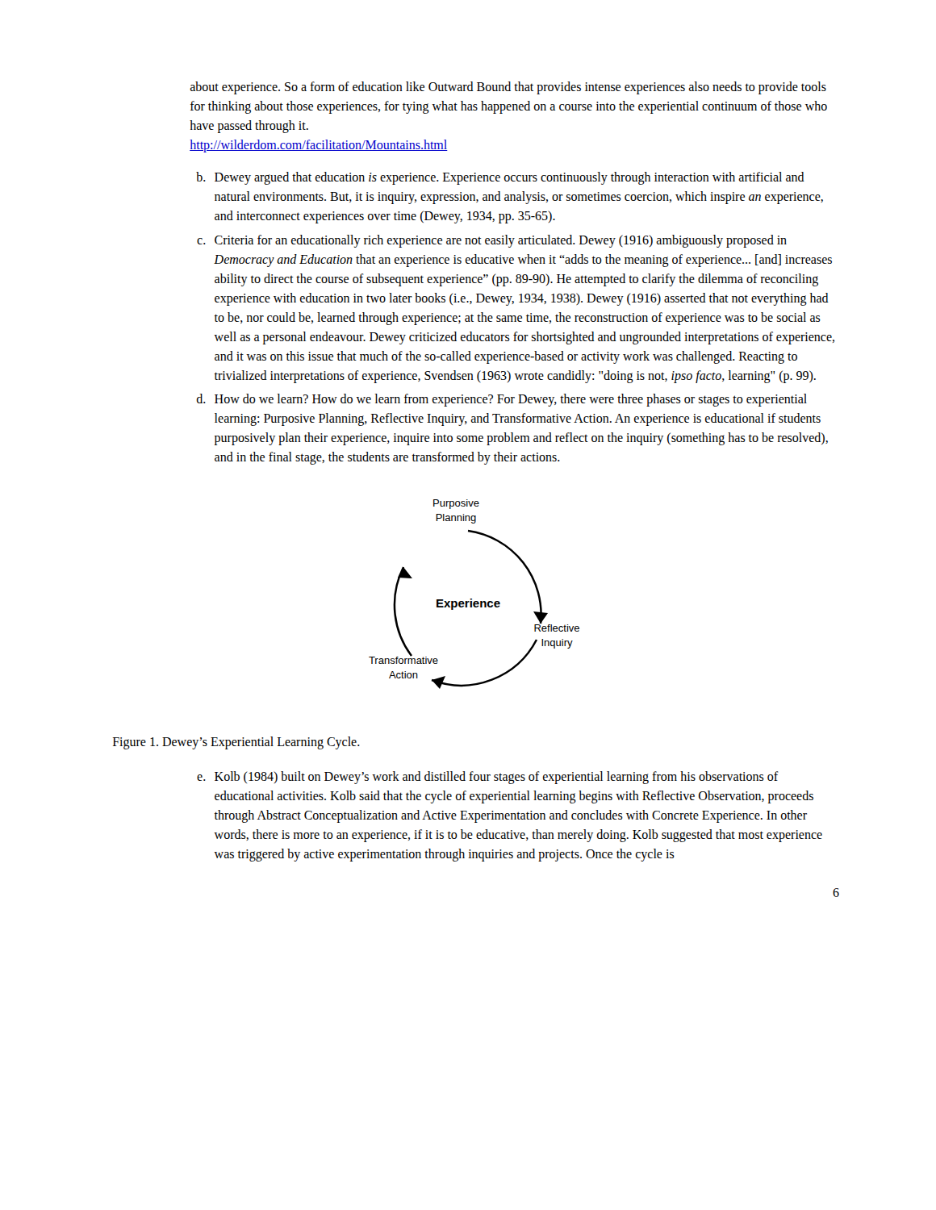about experience. So a form of education like Outward Bound that provides intense experiences also needs to provide tools for thinking about those experiences, for tying what has happened on a course into the experiential continuum of those who have passed through it.
http://wilderdom.com/facilitation/Mountains.html
Dewey argued that education is experience. Experience occurs continuously through interaction with artificial and natural environments. But, it is inquiry, expression, and analysis, or sometimes coercion, which inspire an experience, and interconnect experiences over time (Dewey, 1934, pp. 35-65).
Criteria for an educationally rich experience are not easily articulated. Dewey (1916) ambiguously proposed in Democracy and Education that an experience is educative when it “adds to the meaning of experience... [and] increases ability to direct the course of subsequent experience” (pp. 89-90). He attempted to clarify the dilemma of reconciling experience with education in two later books (i.e., Dewey, 1934, 1938). Dewey (1916) asserted that not everything had to be, nor could be, learned through experience; at the same time, the reconstruction of experience was to be social as well as a personal endeavour. Dewey criticized educators for shortsighted and ungrounded interpretations of experience, and it was on this issue that much of the so-called experience-based or activity work was challenged. Reacting to trivialized interpretations of experience, Svendsen (1963) wrote candidly: "doing is not, ipso facto, learning" (p. 99).
How do we learn? How do we learn from experience? For Dewey, there were three phases or stages to experiential learning: Purposive Planning, Reflective Inquiry, and Transformative Action. An experience is educational if students purposively plan their experience, inquire into some problem and reflect on the inquiry (something has to be resolved), and in the final stage, the students are transformed by their actions.
Purposive Planning Experience Reflective Inquiry Transformative Action
Figure 1. Dewey’s Experiential Learning Cycle.
Kolb (1984) built on Dewey’s work and distilled four stages of experiential learning from his observations of educational activities. Kolb said that the cycle of experiential learning begins with Reflective Observation, proceeds through Abstract Conceptualization and Active Experimentation and concludes with Concrete Experience. In other words, there is more to an experience, if it is to be educative, than merely doing. Kolb suggested that most experience was triggered by active experimentation through inquiries and projects. Once the cycle is
6